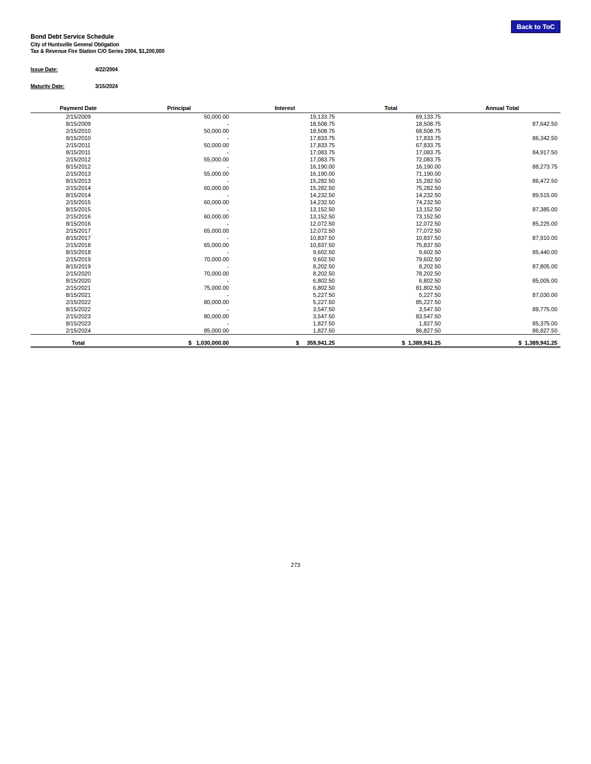Back to ToC
Bond Debt Service Schedule
City of Huntsville General Obligation
Tax & Revenue Fire Station C/O Series 2004, $1,200,000
| Issue Date: | 4/22/2004 |
| Maturity Date: | 3/15/2024 |
| Payment Date | Principal | Interest | Total | Annual Total |
| --- | --- | --- | --- | --- |
| 2/15/2009 | 50,000.00 | 19,133.75 | 69,133.75 | |
| 8/15/2009 | - | 18,508.75 | 18,508.75 | 87,642.50 |
| 2/15/2010 | 50,000.00 | 18,508.75 | 68,508.75 | |
| 8/15/2010 | - | 17,833.75 | 17,833.75 | 86,342.50 |
| 2/15/2011 | 50,000.00 | 17,833.75 | 67,833.75 | |
| 8/15/2011 | - | 17,083.75 | 17,083.75 | 84,917.50 |
| 2/15/2012 | 55,000.00 | 17,083.75 | 72,083.75 | |
| 8/15/2012 | - | 16,190.00 | 16,190.00 | 88,273.75 |
| 2/15/2013 | 55,000.00 | 16,190.00 | 71,190.00 | |
| 8/15/2013 | - | 15,282.50 | 15,282.50 | 86,472.50 |
| 2/15/2014 | 60,000.00 | 15,282.50 | 75,282.50 | |
| 8/15/2014 | - | 14,232.50 | 14,232.50 | 89,515.00 |
| 2/15/2015 | 60,000.00 | 14,232.50 | 74,232.50 | |
| 8/15/2015 | - | 13,152.50 | 13,152.50 | 87,385.00 |
| 2/15/2016 | 60,000.00 | 13,152.50 | 73,152.50 | |
| 8/15/2016 | - | 12,072.50 | 12,072.50 | 85,225.00 |
| 2/15/2017 | 65,000.00 | 12,072.50 | 77,072.50 | |
| 8/15/2017 | - | 10,837.50 | 10,837.50 | 87,910.00 |
| 2/15/2018 | 65,000.00 | 10,837.50 | 75,837.50 | |
| 8/15/2018 | - | 9,602.50 | 9,602.50 | 85,440.00 |
| 2/15/2019 | 70,000.00 | 9,602.50 | 79,602.50 | |
| 8/15/2019 | - | 8,202.50 | 8,202.50 | 87,805.00 |
| 2/15/2020 | 70,000.00 | 8,202.50 | 78,202.50 | |
| 8/15/2020 | - | 6,802.50 | 6,802.50 | 85,005.00 |
| 2/15/2021 | 75,000.00 | 6,802.50 | 81,802.50 | |
| 8/15/2021 | - | 5,227.50 | 5,227.50 | 87,030.00 |
| 2/15/2022 | 80,000.00 | 5,227.50 | 85,227.50 | |
| 8/15/2022 | - | 3,547.50 | 3,547.50 | 88,775.00 |
| 2/15/2023 | 80,000.00 | 3,547.50 | 83,547.50 | |
| 8/15/2023 | - | 1,827.50 | 1,827.50 | 85,375.00 |
| 2/15/2024 | 85,000.00 | 1,827.50 | 86,827.50 | 86,827.50 |
| Total | $ 1,030,000.00 | $ 359,941.25 | $ 1,389,941.25 | $ 1,389,941.25 |
273